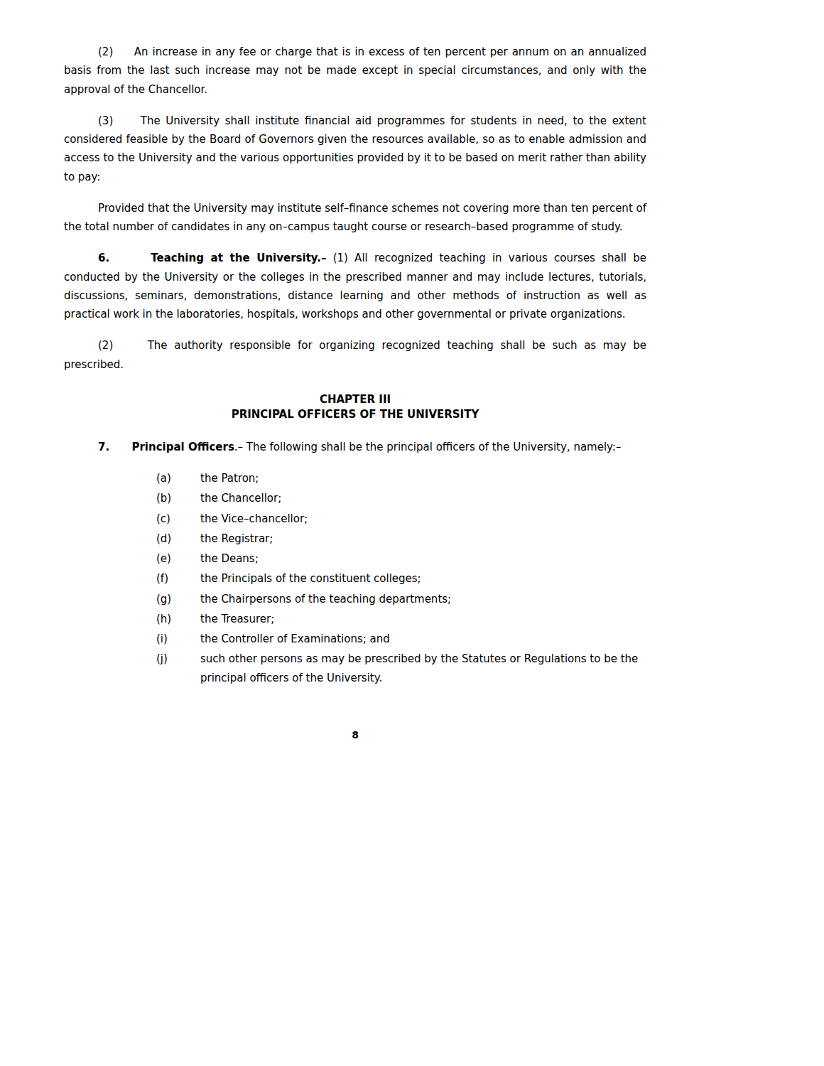(2) An increase in any fee or charge that is in excess of ten percent per annum on an annualized basis from the last such increase may not be made except in special circumstances, and only with the approval of the Chancellor.
(3) The University shall institute financial aid programmes for students in need, to the extent considered feasible by the Board of Governors given the resources available, so as to enable admission and access to the University and the various opportunities provided by it to be based on merit rather than ability to pay:
Provided that the University may institute self–finance schemes not covering more than ten percent of the total number of candidates in any on–campus taught course or research–based programme of study.
6. Teaching at the University.– (1) All recognized teaching in various courses shall be conducted by the University or the colleges in the prescribed manner and may include lectures, tutorials, discussions, seminars, demonstrations, distance learning and other methods of instruction as well as practical work in the laboratories, hospitals, workshops and other governmental or private organizations.
(2) The authority responsible for organizing recognized teaching shall be such as may be prescribed.
CHAPTER IIIPRINCIPAL OFFICERS OF THE UNIVERSITY
7. Principal Officers.– The following shall be the principal officers of the University, namely:–
(a) the Patron;
(b) the Chancellor;
(c) the Vice–chancellor;
(d) the Registrar;
(e) the Deans;
(f) the Principals of the constituent colleges;
(g) the Chairpersons of the teaching departments;
(h) the Treasurer;
(i) the Controller of Examinations; and
(j) such other persons as may be prescribed by the Statutes or Regulations to be the principal officers of the University.
8